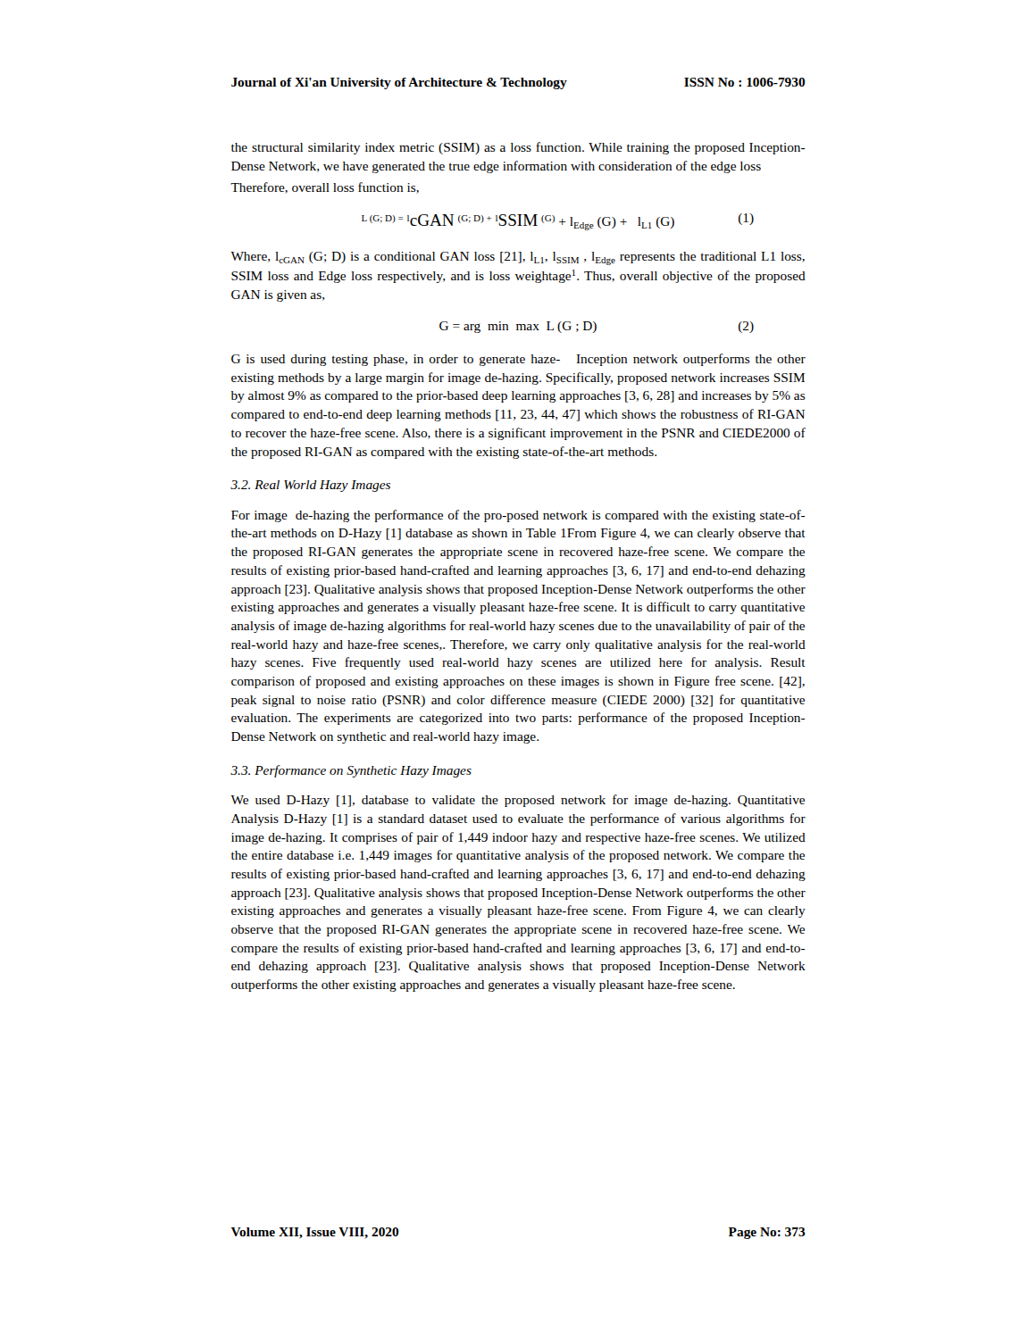Journal of Xi'an University of Architecture & Technology
ISSN No : 1006-7930
the structural similarity index metric (SSIM) as a loss function. While training the proposed Inception-Dense Network, we have generated the true edge information with consideration of the edge loss
Therefore, overall loss function is,
L (G; D) = lcGAN (G; D) + lSSIM (G) + lEdge (G) + lL1 (G) (1)
Where, lcGAN (G; D) is a conditional GAN loss [21], lL1, lSSIM , lEdge represents the traditional L1 loss, SSIM loss and Edge loss respectively, and is loss weightage1. Thus, overall objective of the proposed GAN is given as,
G = arg min max L (G ; D) (2)
G is used during testing phase, in order to generate haze- Inception network outperforms the other existing methods by a large margin for image de-hazing. Specifically, proposed network increases SSIM by almost 9% as compared to the prior-based deep learning approaches [3, 6, 28] and increases by 5% as compared to end-to-end deep learning methods [11, 23, 44, 47] which shows the robustness of RI-GAN to recover the haze-free scene. Also, there is a significant improvement in the PSNR and CIEDE2000 of the proposed RI-GAN as compared with the existing state-of-the-art methods.
3.2. Real World Hazy Images
For image de-hazing the performance of the pro-posed network is compared with the existing state-of-the-art methods on D-Hazy [1] database as shown in Table 1From Figure 4, we can clearly observe that the proposed RI-GAN generates the appropriate scene in recovered haze-free scene. We compare the results of existing prior-based hand-crafted and learning approaches [3, 6, 17] and end-to-end dehazing approach [23]. Qualitative analysis shows that proposed Inception-Dense Network outperforms the other existing approaches and generates a visually pleasant haze-free scene. It is difficult to carry quantitative analysis of image de-hazing algorithms for real-world hazy scenes due to the unavailability of pair of the real-world hazy and haze-free scenes,. Therefore, we carry only qualitative analysis for the real-world hazy scenes. Five frequently used real-world hazy scenes are utilized here for analysis. Result comparison of proposed and existing approaches on these images is shown in Figure free scene. [42], peak signal to noise ratio (PSNR) and color difference measure (CIEDE 2000) [32] for quantitative evaluation. The experiments are categorized into two parts: performance of the proposed Inception-Dense Network on synthetic and real-world hazy image.
3.3. Performance on Synthetic Hazy Images
We used D-Hazy [1], database to validate the proposed network for image de-hazing. Quantitative Analysis D-Hazy [1] is a standard dataset used to evaluate the performance of various algorithms for image de-hazing. It comprises of pair of 1,449 indoor hazy and respective haze-free scenes. We utilized the entire database i.e. 1,449 images for quantitative analysis of the proposed network. We compare the results of existing prior-based hand-crafted and learning approaches [3, 6, 17] and end-to-end dehazing approach [23]. Qualitative analysis shows that proposed Inception-Dense Network outperforms the other existing approaches and generates a visually pleasant haze-free scene. From Figure 4, we can clearly observe that the proposed RI-GAN generates the appropriate scene in recovered haze-free scene. We compare the results of existing prior-based hand-crafted and learning approaches [3, 6, 17] and end-to-end dehazing approach [23]. Qualitative analysis shows that proposed Inception-Dense Network outperforms the other existing approaches and generates a visually pleasant haze-free scene.
Volume XII, Issue VIII, 2020
Page No: 373